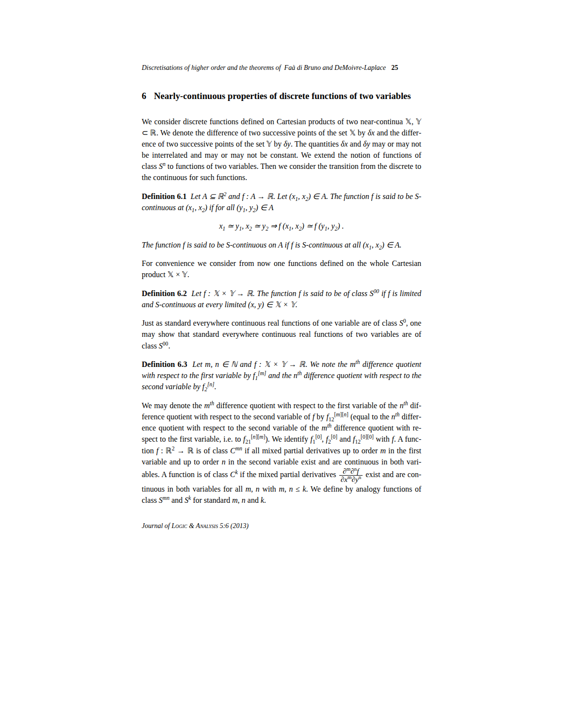Discretisations of higher order and the theorems of Faà di Bruno and DeMoivre-Laplace 25
6 Nearly-continuous properties of discrete functions of two variables
We consider discrete functions defined on Cartesian products of two near-continua 𝕏, 𝕐 ⊂ ℝ. We denote the difference of two successive points of the set 𝕏 by δx and the difference of two successive points of the set 𝕐 by δy. The quantities δx and δy may or may not be interrelated and may or may not be constant. We extend the notion of functions of class Sn to functions of two variables. Then we consider the transition from the discrete to the continuous for such functions.
Definition 6.1 Let A ⊆ ℝ2 and f : A → ℝ. Let (x1, x2) ∈ A. The function f is said to be S-continuous at (x1, x2) if for all (y1, y2) ∈ A
x1 ≃ y1, x2 ≃ y2 ⇒ f (x1, x2) ≃ f (y1, y2) .
The function f is said to be S-continuous on A if f is S-continuous at all (x1, x2) ∈ A.
For convenience we consider from now one functions defined on the whole Cartesian product 𝕏 × 𝕐.
Definition 6.2 Let f : 𝕏 × 𝕐 → ℝ. The function f is said to be of class S00 if f is limited and S-continuous at every limited (x, y) ∈ 𝕏 × 𝕐.
Just as standard everywhere continuous real functions of one variable are of class S0, one may show that standard everywhere continuous real functions of two variables are of class S00.
Definition 6.3 Let m, n ∈ ℕ and f : 𝕏 × 𝕐 → ℝ. We note the mth difference quotient with respect to the first variable by f1[m] and the nth difference quotient with respect to the second variable by f2[n].
We may denote the mth difference quotient with respect to the first variable of the nth difference quotient with respect to the second variable of f by f12[m][n] (equal to the nth difference quotient with respect to the second variable of the mth difference quotient with respect to the first variable, i.e. to f21[n][m]). We identify f1[0], f2[0] and f12[0][0] with f. A function f : ℝ2 → ℝ is of class Cmn if all mixed partial derivatives up to order m in the first variable and up to order n in the second variable exist and are continuous in both variables. A function is of class Ck if the mixed partial derivatives ∂m∂nf∂xm∂yn exist and are continuous in both variables for all m, n with m, n ≤ k. We define by analogy functions of class Smn and Sk for standard m, n and k.
Journal of Logic & Analysis 5:6 (2013)